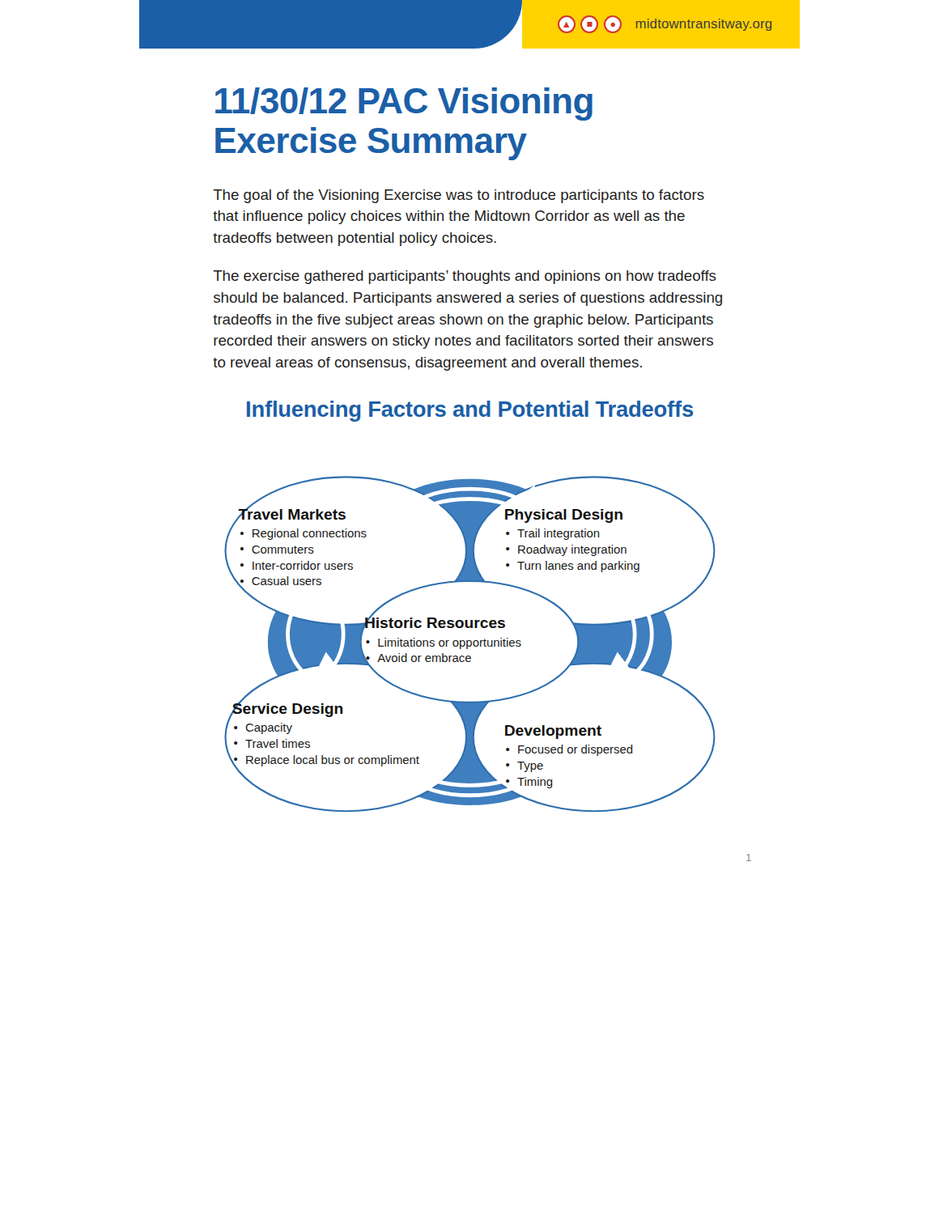▲ ■ ●
midtowntransitway.org
11/30/12 PAC Visioning Exercise Summary
The goal of the Visioning Exercise was to introduce participants to factors that influence policy choices within the Midtown Corridor as well as the tradeoffs between potential policy choices.
The exercise gathered participants’ thoughts and opinions on how tradeoffs should be balanced. Participants answered a series of questions addressing tradeoffs in the five subject areas shown on the graphic below. Participants recorded their answers on sticky notes and facilitators sorted their answers to reveal areas of consensus, disagreement and overall themes.
Influencing Factors and Potential Tradeoffs
Travel Markets
Regional connections
Commuters
Inter-corridor users
Casual users
Physical Design
Trail integration
Roadway integration
Turn lanes and parking
Historic Resources
Limitations or opportunities
Avoid or embrace
Service Design
Capacity
Travel times
Replace local bus or compliment
Development
Focused or dispersed
Type
Timing
1